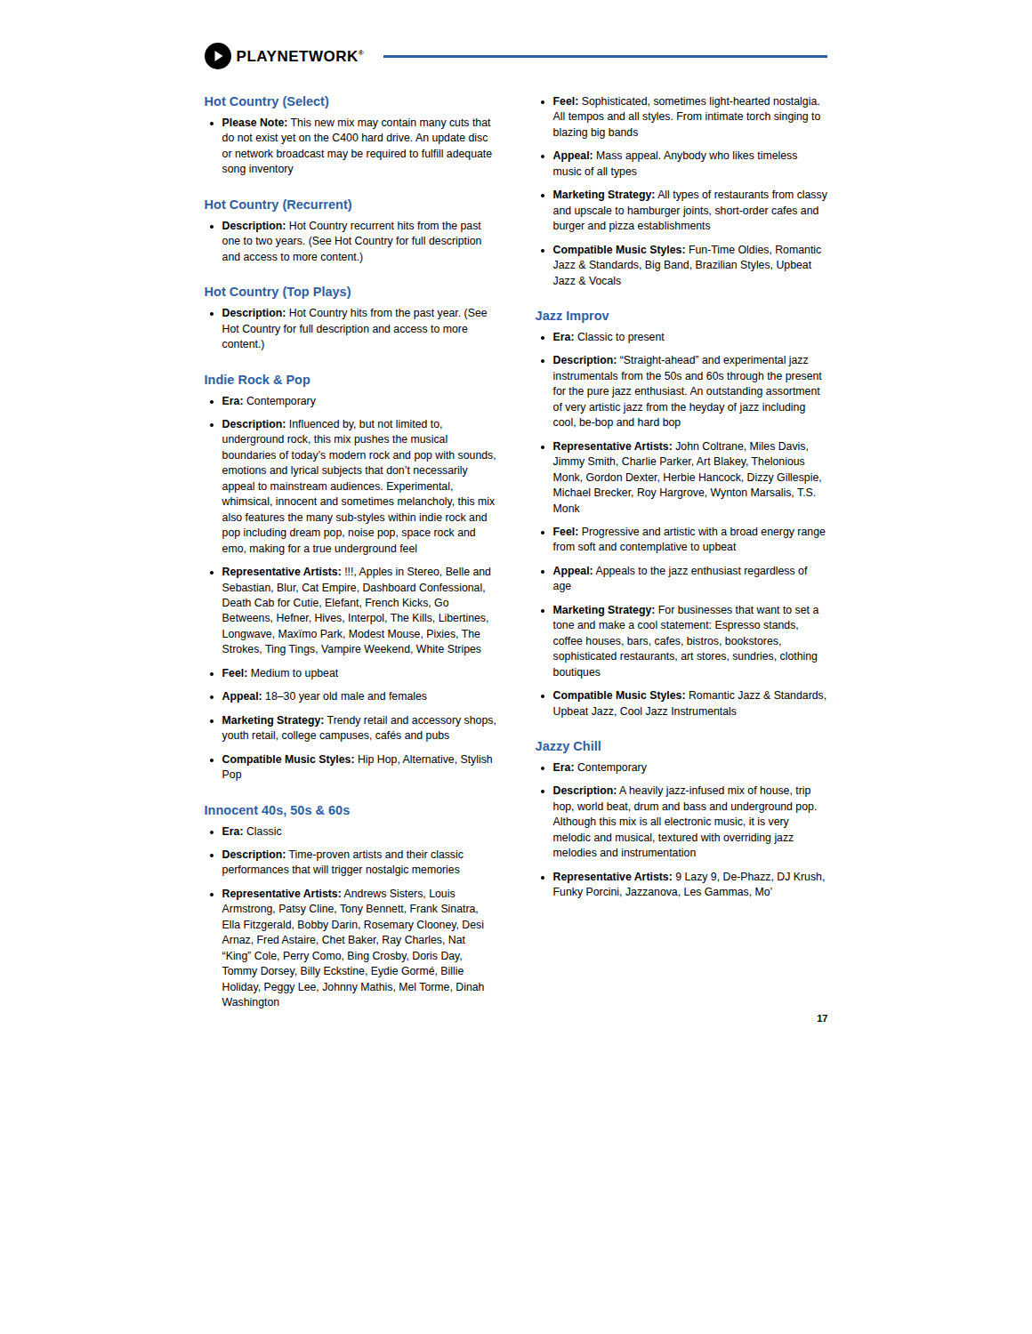PLAY NETWORK®
Hot Country (Select)
Please Note: This new mix may contain many cuts that do not exist yet on the C400 hard drive. An update disc or network broadcast may be required to fulfill adequate song inventory
Hot Country (Recurrent)
Description: Hot Country recurrent hits from the past one to two years. (See Hot Country for full description and access to more content.)
Hot Country (Top Plays)
Description: Hot Country hits from the past year. (See Hot Country for full description and access to more content.)
Indie Rock & Pop
Era: Contemporary
Description: Influenced by, but not limited to, underground rock, this mix pushes the musical boundaries of today’s modern rock and pop with sounds, emotions and lyrical subjects that don’t necessarily appeal to mainstream audiences. Experimental, whimsical, innocent and sometimes melancholy, this mix also features the many sub-styles within indie rock and pop including dream pop, noise pop, space rock and emo, making for a true underground feel
Representative Artists: !!!, Apples in Stereo, Belle and Sebastian, Blur, Cat Empire, Dashboard Confessional, Death Cab for Cutie, Elefant, French Kicks, Go Betweens, Hefner, Hives, Interpol, The Kills, Libertines, Longwave, Maxïmo Park, Modest Mouse, Pixies, The Strokes, Ting Tings, Vampire Weekend, White Stripes
Feel: Medium to upbeat
Appeal: 18–30 year old male and females
Marketing Strategy: Trendy retail and accessory shops, youth retail, college campuses, cafés and pubs
Compatible Music Styles: Hip Hop, Alternative, Stylish Pop
Innocent 40s, 50s & 60s
Era: Classic
Description: Time-proven artists and their classic performances that will trigger nostalgic memories
Representative Artists: Andrews Sisters, Louis Armstrong, Patsy Cline, Tony Bennett, Frank Sinatra, Ella Fitzgerald, Bobby Darin, Rosemary Clooney, Desi Arnaz, Fred Astaire, Chet Baker, Ray Charles, Nat “King” Cole, Perry Como, Bing Crosby, Doris Day, Tommy Dorsey, Billy Eckstine, Eydie Gormé, Billie Holiday, Peggy Lee, Johnny Mathis, Mel Torme, Dinah Washington
Feel: Sophisticated, sometimes light-hearted nostalgia. All tempos and all styles. From intimate torch singing to blazing big bands
Appeal: Mass appeal. Anybody who likes timeless music of all types
Marketing Strategy: All types of restaurants from classy and upscale to hamburger joints, short-order cafes and burger and pizza establishments
Compatible Music Styles: Fun-Time Oldies, Romantic Jazz & Standards, Big Band, Brazilian Styles, Upbeat Jazz & Vocals
Jazz Improv
Era: Classic to present
Description: “Straight-ahead” and experimental jazz instrumentals from the 50s and 60s through the present for the pure jazz enthusiast. An outstanding assortment of very artistic jazz from the heyday of jazz including cool, be-bop and hard bop
Representative Artists: John Coltrane, Miles Davis, Jimmy Smith, Charlie Parker, Art Blakey, Thelonious Monk, Gordon Dexter, Herbie Hancock, Dizzy Gillespie, Michael Brecker, Roy Hargrove, Wynton Marsalis, T.S. Monk
Feel: Progressive and artistic with a broad energy range from soft and contemplative to upbeat
Appeal: Appeals to the jazz enthusiast regardless of age
Marketing Strategy: For businesses that want to set a tone and make a cool statement: Espresso stands, coffee houses, bars, cafes, bistros, bookstores, sophisticated restaurants, art stores, sundries, clothing boutiques
Compatible Music Styles: Romantic Jazz & Standards, Upbeat Jazz, Cool Jazz Instrumentals
Jazzy Chill
Era: Contemporary
Description: A heavily jazz-infused mix of house, trip hop, world beat, drum and bass and underground pop. Although this mix is all electronic music, it is very melodic and musical, textured with overriding jazz melodies and instrumentation
Representative Artists: 9 Lazy 9, De-Phazz, DJ Krush, Funky Porcini, Jazzanova, Les Gammas, Mo’
17